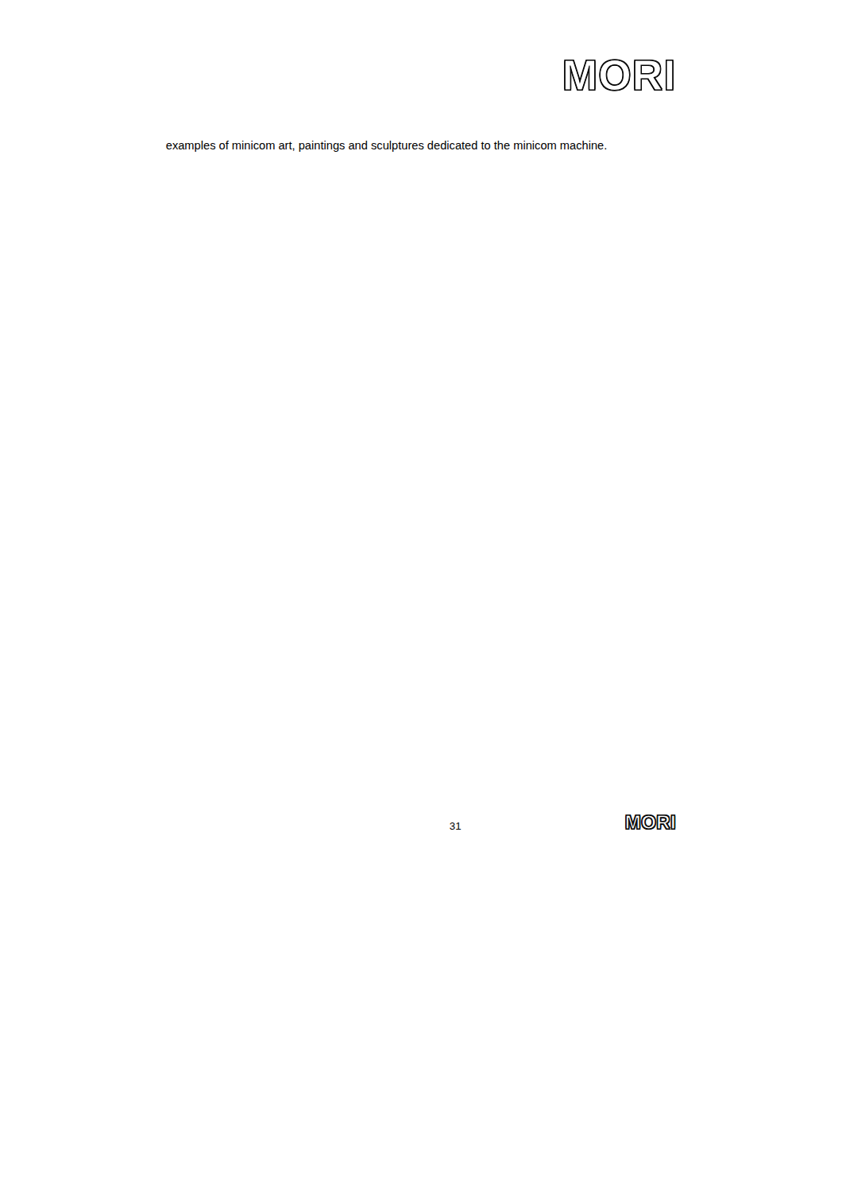MORI
examples of minicom art, paintings and sculptures dedicated to the minicom machine.
31
MORI